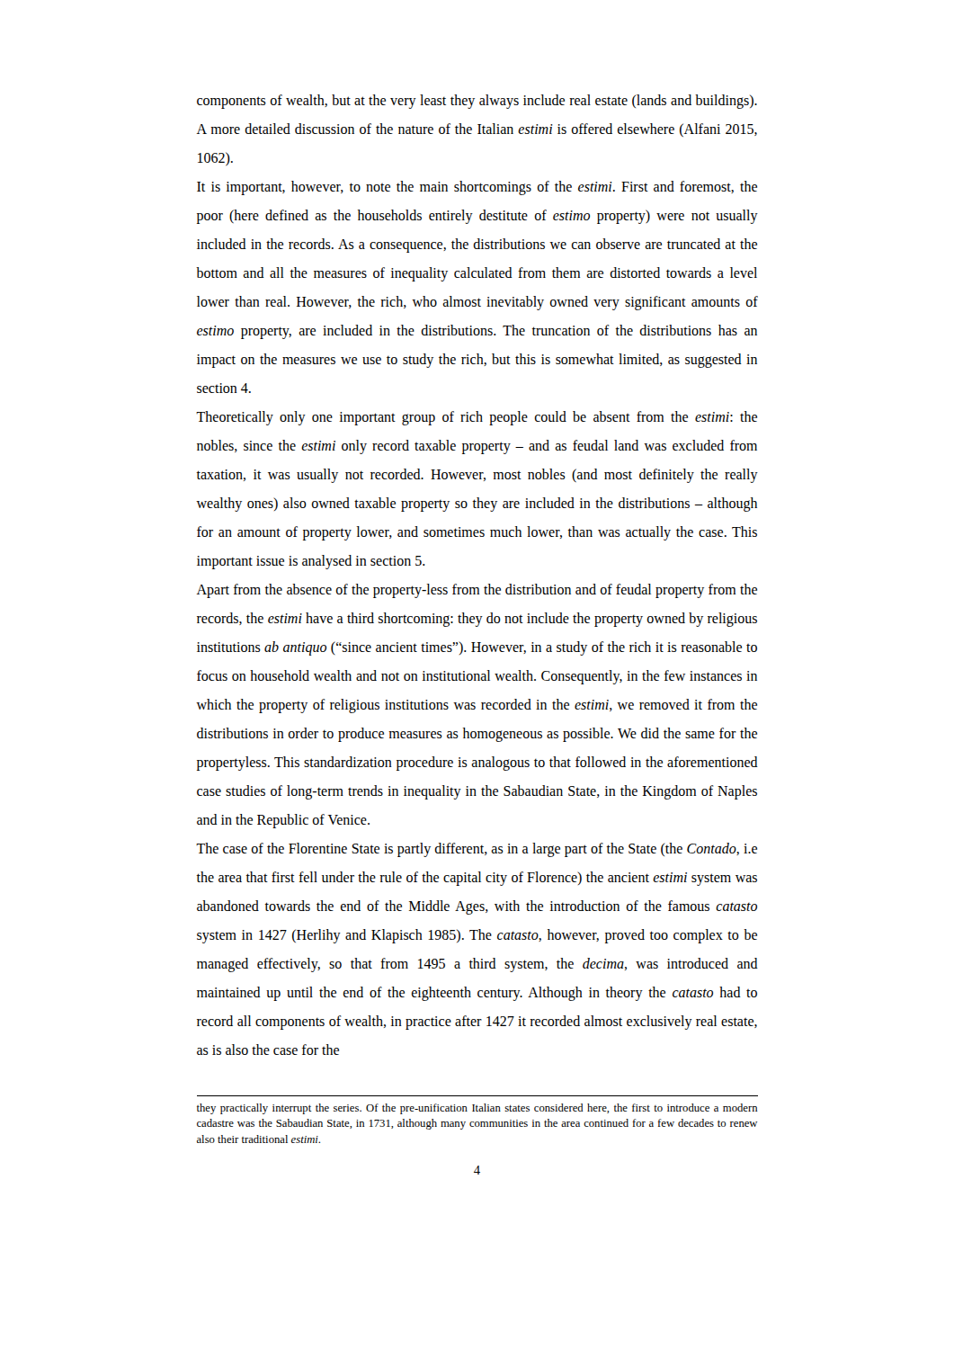components of wealth, but at the very least they always include real estate (lands and buildings). A more detailed discussion of the nature of the Italian estimi is offered elsewhere (Alfani 2015, 1062).
It is important, however, to note the main shortcomings of the estimi. First and foremost, the poor (here defined as the households entirely destitute of estimo property) were not usually included in the records. As a consequence, the distributions we can observe are truncated at the bottom and all the measures of inequality calculated from them are distorted towards a level lower than real. However, the rich, who almost inevitably owned very significant amounts of estimo property, are included in the distributions. The truncation of the distributions has an impact on the measures we use to study the rich, but this is somewhat limited, as suggested in section 4.
Theoretically only one important group of rich people could be absent from the estimi: the nobles, since the estimi only record taxable property – and as feudal land was excluded from taxation, it was usually not recorded. However, most nobles (and most definitely the really wealthy ones) also owned taxable property so they are included in the distributions – although for an amount of property lower, and sometimes much lower, than was actually the case. This important issue is analysed in section 5.
Apart from the absence of the property-less from the distribution and of feudal property from the records, the estimi have a third shortcoming: they do not include the property owned by religious institutions ab antiquo (“since ancient times”). However, in a study of the rich it is reasonable to focus on household wealth and not on institutional wealth. Consequently, in the few instances in which the property of religious institutions was recorded in the estimi, we removed it from the distributions in order to produce measures as homogeneous as possible. We did the same for the propertyless. This standardization procedure is analogous to that followed in the aforementioned case studies of long-term trends in inequality in the Sabaudian State, in the Kingdom of Naples and in the Republic of Venice.
The case of the Florentine State is partly different, as in a large part of the State (the Contado, i.e the area that first fell under the rule of the capital city of Florence) the ancient estimi system was abandoned towards the end of the Middle Ages, with the introduction of the famous catasto system in 1427 (Herlihy and Klapisch 1985). The catasto, however, proved too complex to be managed effectively, so that from 1495 a third system, the decima, was introduced and maintained up until the end of the eighteenth century. Although in theory the catasto had to record all components of wealth, in practice after 1427 it recorded almost exclusively real estate, as is also the case for the
they practically interrupt the series. Of the pre-unification Italian states considered here, the first to introduce a modern cadastre was the Sabaudian State, in 1731, although many communities in the area continued for a few decades to renew also their traditional estimi.
4